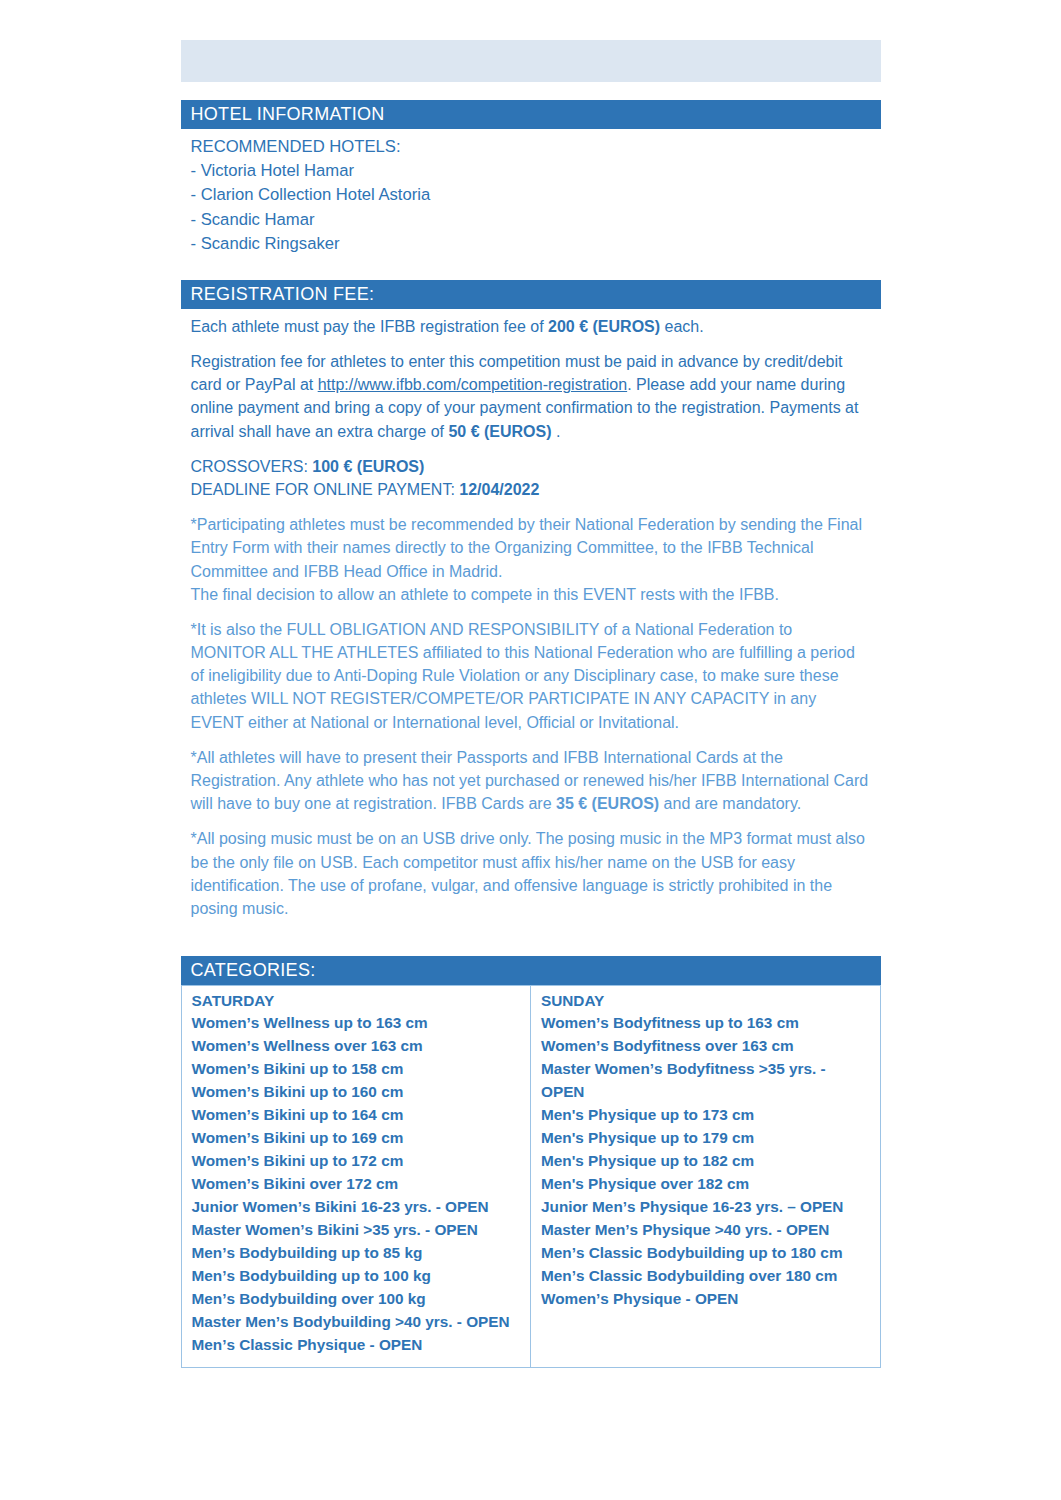HOTEL INFORMATION
RECOMMENDED HOTELS:
- Victoria Hotel Hamar
- Clarion Collection Hotel Astoria
- Scandic Hamar
- Scandic Ringsaker
REGISTRATION FEE:
Each athlete must pay the IFBB registration fee of 200 € (EUROS) each.
Registration fee for athletes to enter this competition must be paid in advance by credit/debit card or PayPal at http://www.ifbb.com/competition-registration. Please add your name during online payment and bring a copy of your payment confirmation to the registration. Payments at arrival shall have an extra charge of 50 € (EUROS) .
CROSSOVERS: 100 € (EUROS)
DEADLINE FOR ONLINE PAYMENT: 12/04/2022
*Participating athletes must be recommended by their National Federation by sending the Final Entry Form with their names directly to the Organizing Committee, to the IFBB Technical Committee and IFBB Head Office in Madrid.
The final decision to allow an athlete to compete in this EVENT rests with the IFBB.
*It is also the FULL OBLIGATION AND RESPONSIBILITY of a National Federation to MONITOR ALL THE ATHLETES affiliated to this National Federation who are fulfilling a period of ineligibility due to Anti-Doping Rule Violation or any Disciplinary case, to make sure these athletes WILL NOT REGISTER/COMPETE/OR PARTICIPATE IN ANY CAPACITY in any EVENT either at National or International level, Official or Invitational.
*All athletes will have to present their Passports and IFBB International Cards at the Registration. Any athlete who has not yet purchased or renewed his/her IFBB International Card will have to buy one at registration. IFBB Cards are 35 € (EUROS) and are mandatory.
*All posing music must be on an USB drive only. The posing music in the MP3 format must also be the only file on USB. Each competitor must affix his/her name on the USB for easy identification. The use of profane, vulgar, and offensive language is strictly prohibited in the posing music.
CATEGORIES:
| SATURDAY Womenʼs Wellness up to 163 cm Womenʼs Wellness over 163 cm Womenʼs Bikini up to 158 cm Womenʼs Bikini up to 160 cm Womenʼs Bikini up to 164 cm Womenʼs Bikini up to 169 cm Womenʼs Bikini up to 172 cm Womenʼs Bikini over 172 cm Junior Womenʼs Bikini 16-23 yrs. - OPEN Master Womenʼs Bikini >35 yrs. - OPEN Menʼs Bodybuilding up to 85 kg Menʼs Bodybuilding up to 100 kg Menʼs Bodybuilding over 100 kg Master Menʼs Bodybuilding >40 yrs. - OPEN Menʼs Classic Physique - OPEN | SUNDAY Womenʼs Bodyfitness up to 163 cm Womenʼs Bodyfitness over 163 cm Master Womenʼs Bodyfitness >35 yrs. - OPEN Men's Physique up to 173 cm Men's Physique up to 179 cm Men's Physique up to 182 cm Men's Physique over 182 cm Junior Menʼs Physique 16-23 yrs. – OPEN Master Menʼs Physique >40 yrs. - OPEN Menʼs Classic Bodybuilding up to 180 cm Menʼs Classic Bodybuilding over 180 cm Womenʼs Physique - OPEN |